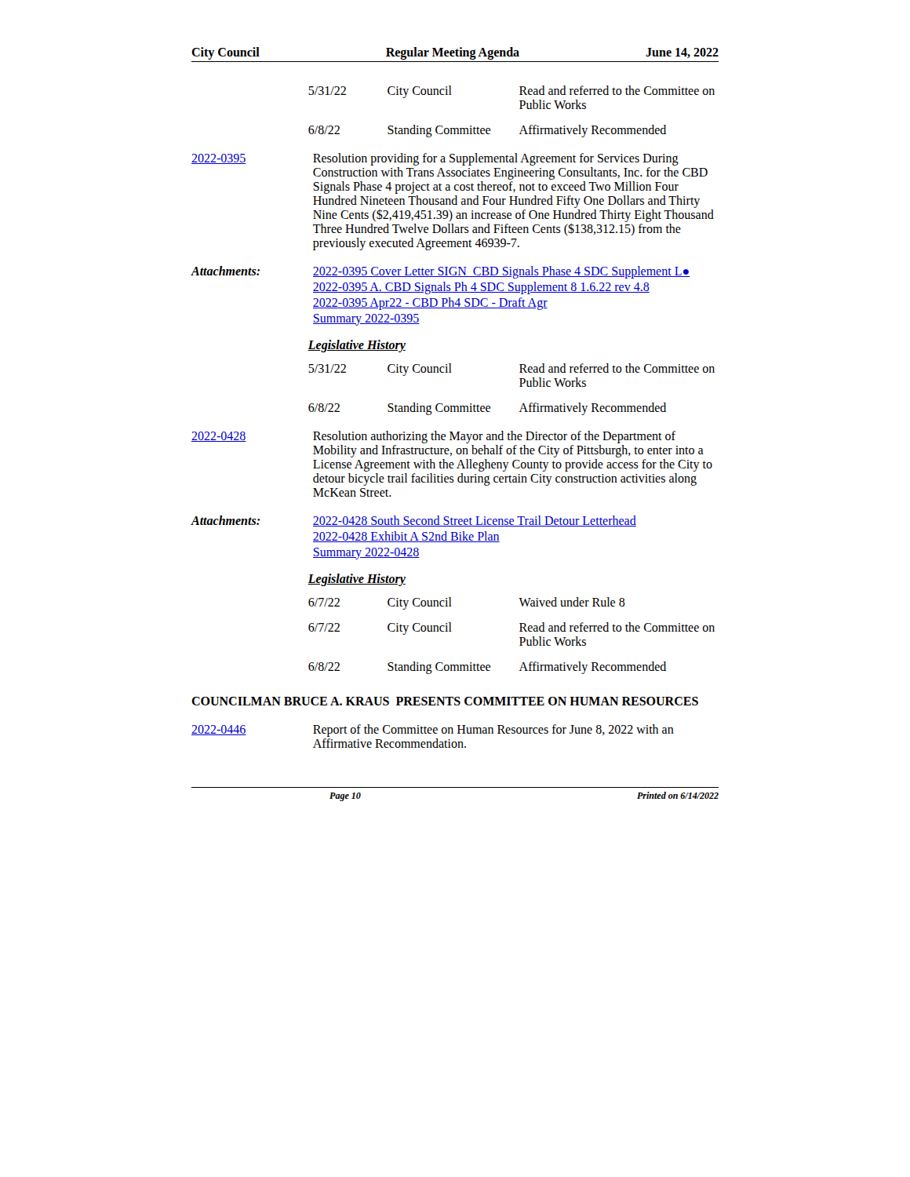City Council
Regular Meeting Agenda
June 14, 2022
5/31/22
City Council
Read and referred to the Committee on Public Works
6/8/22
Standing Committee
Affirmatively Recommended
2022-0395
Resolution providing for a Supplemental Agreement for Services During Construction with Trans Associates Engineering Consultants, Inc. for the CBD Signals Phase 4 project at a cost thereof, not to exceed Two Million Four Hundred Nineteen Thousand and Four Hundred Fifty One Dollars and Thirty Nine Cents ($2,419,451.39) an increase of One Hundred Thirty Eight Thousand Three Hundred Twelve Dollars and Fifteen Cents ($138,312.15) from the previously executed Agreement 46939-7.
Attachments:
2022-0395 Cover Letter SIGN CBD Signals Phase 4 SDC Supplement L●
2022-0395 A. CBD Signals Ph 4 SDC Supplement 8 1.6.22 rev 4.8
2022-0395 Apr22 - CBD Ph4 SDC - Draft Agr
Summary 2022-0395
Legislative History
5/31/22
City Council
Read and referred to the Committee on Public Works
6/8/22
Standing Committee
Affirmatively Recommended
2022-0428
Resolution authorizing the Mayor and the Director of the Department of Mobility and Infrastructure, on behalf of the City of Pittsburgh, to enter into a License Agreement with the Allegheny County to provide access for the City to detour bicycle trail facilities during certain City construction activities along McKean Street.
Attachments:
2022-0428 South Second Street License Trail Detour Letterhead
2022-0428 Exhibit A S2nd Bike Plan
Summary 2022-0428
Legislative History
6/7/22
City Council
Waived under Rule 8
6/7/22
City Council
Read and referred to the Committee on Public Works
6/8/22
Standing Committee
Affirmatively Recommended
COUNCILMAN BRUCE A. KRAUS PRESENTS COMMITTEE ON HUMAN RESOURCES
2022-0446
Report of the Committee on Human Resources for June 8, 2022 with an Affirmative Recommendation.
Page 10
Printed on 6/14/2022